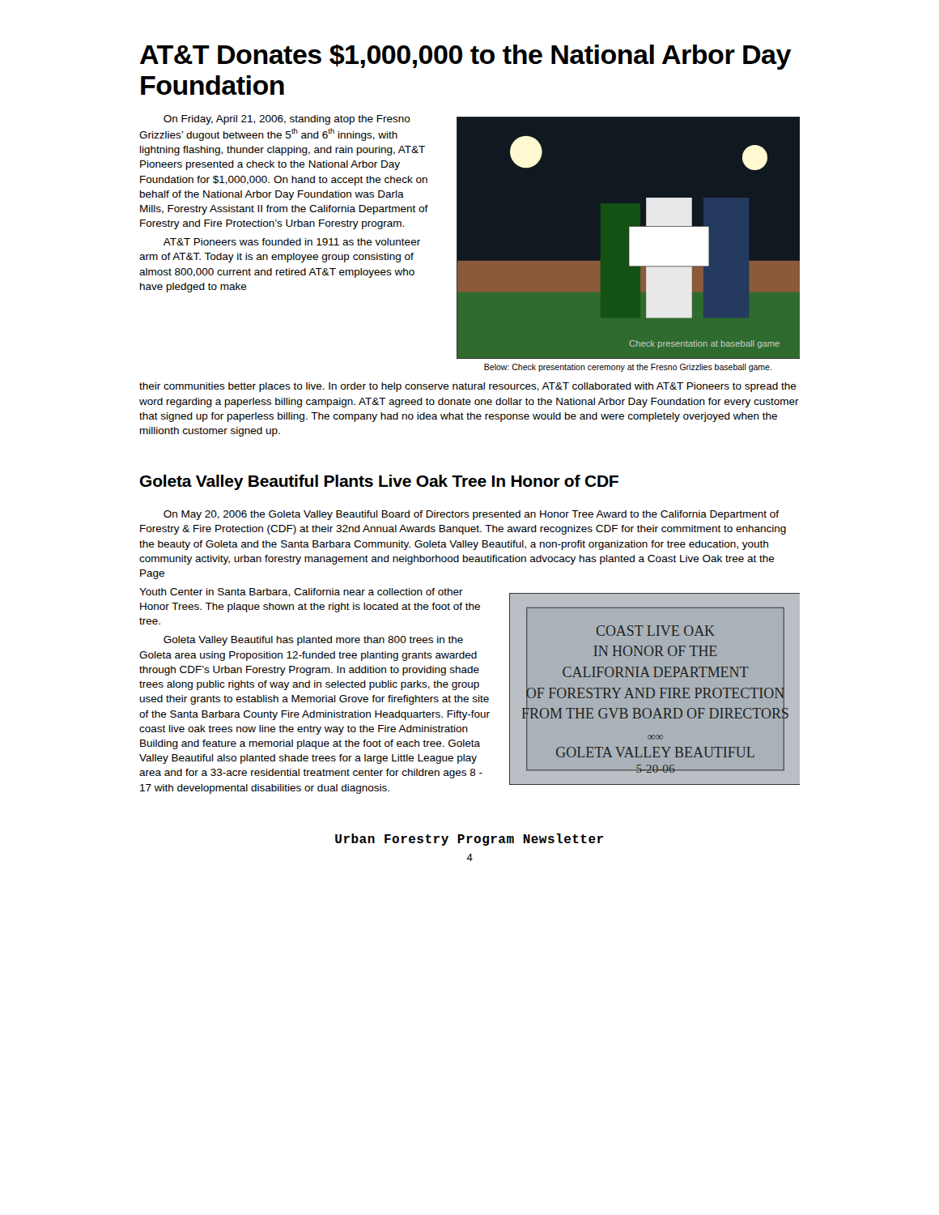AT&T Donates $1,000,000 to the National Arbor Day Foundation
Below: Check presentation ceremony at the Fresno Grizzlies baseball game.
On Friday, April 21, 2006, standing atop the Fresno Grizzlies’ dugout between the 5th and 6th innings, with lightning flashing, thunder clapping, and rain pouring, AT&T Pioneers presented a check to the National Arbor Day Foundation for $1,000,000. On hand to accept the check on behalf of the National Arbor Day Foundation was Darla Mills, Forestry Assistant II from the California Department of Forestry and Fire Protection’s Urban Forestry program.
AT&T Pioneers was founded in 1911 as the volunteer arm of AT&T. Today it is an employee group consisting of almost 800,000 current and retired AT&T employees who have pledged to make
their communities better places to live. In order to help conserve natural resources, AT&T collaborated with AT&T Pioneers to spread the word regarding a paperless billing campaign. AT&T agreed to donate one dollar to the National Arbor Day Foundation for every customer that signed up for paperless billing. The company had no idea what the response would be and were completely overjoyed when the millionth customer signed up.
Goleta Valley Beautiful Plants Live Oak Tree In Honor of CDF
On May 20, 2006 the Goleta Valley Beautiful Board of Directors presented an Honor Tree Award to the California Department of Forestry & Fire Protection (CDF) at their 32nd Annual Awards Banquet. The award recognizes CDF for their commitment to enhancing the beauty of Goleta and the Santa Barbara Community. Goleta Valley Beautiful, a non-profit organization for tree education, youth community activity, urban forestry management and neighborhood beautification advocacy has planted a Coast Live Oak tree at the Page
Youth Center in Santa Barbara, California near a collection of other Honor Trees. The plaque shown at the right is located at the foot of the tree.
Goleta Valley Beautiful has planted more than 800 trees in the Goleta area using Proposition 12-funded tree planting grants awarded through CDF’s Urban Forestry Program. In addition to providing shade trees along public rights of way and in selected public parks, the group used their grants to establish a Memorial Grove for firefighters at the site of the Santa Barbara County Fire Administration Headquarters. Fifty-four coast live oak trees now line the entry way to the Fire Administration Building and feature a memorial plaque at the foot of each tree. Goleta Valley Beautiful also planted shade trees for a large Little League play area and for a 33-acre residential treatment center for children ages 8 - 17 with developmental disabilities or dual diagnosis.
Urban Forestry Program Newsletter
4